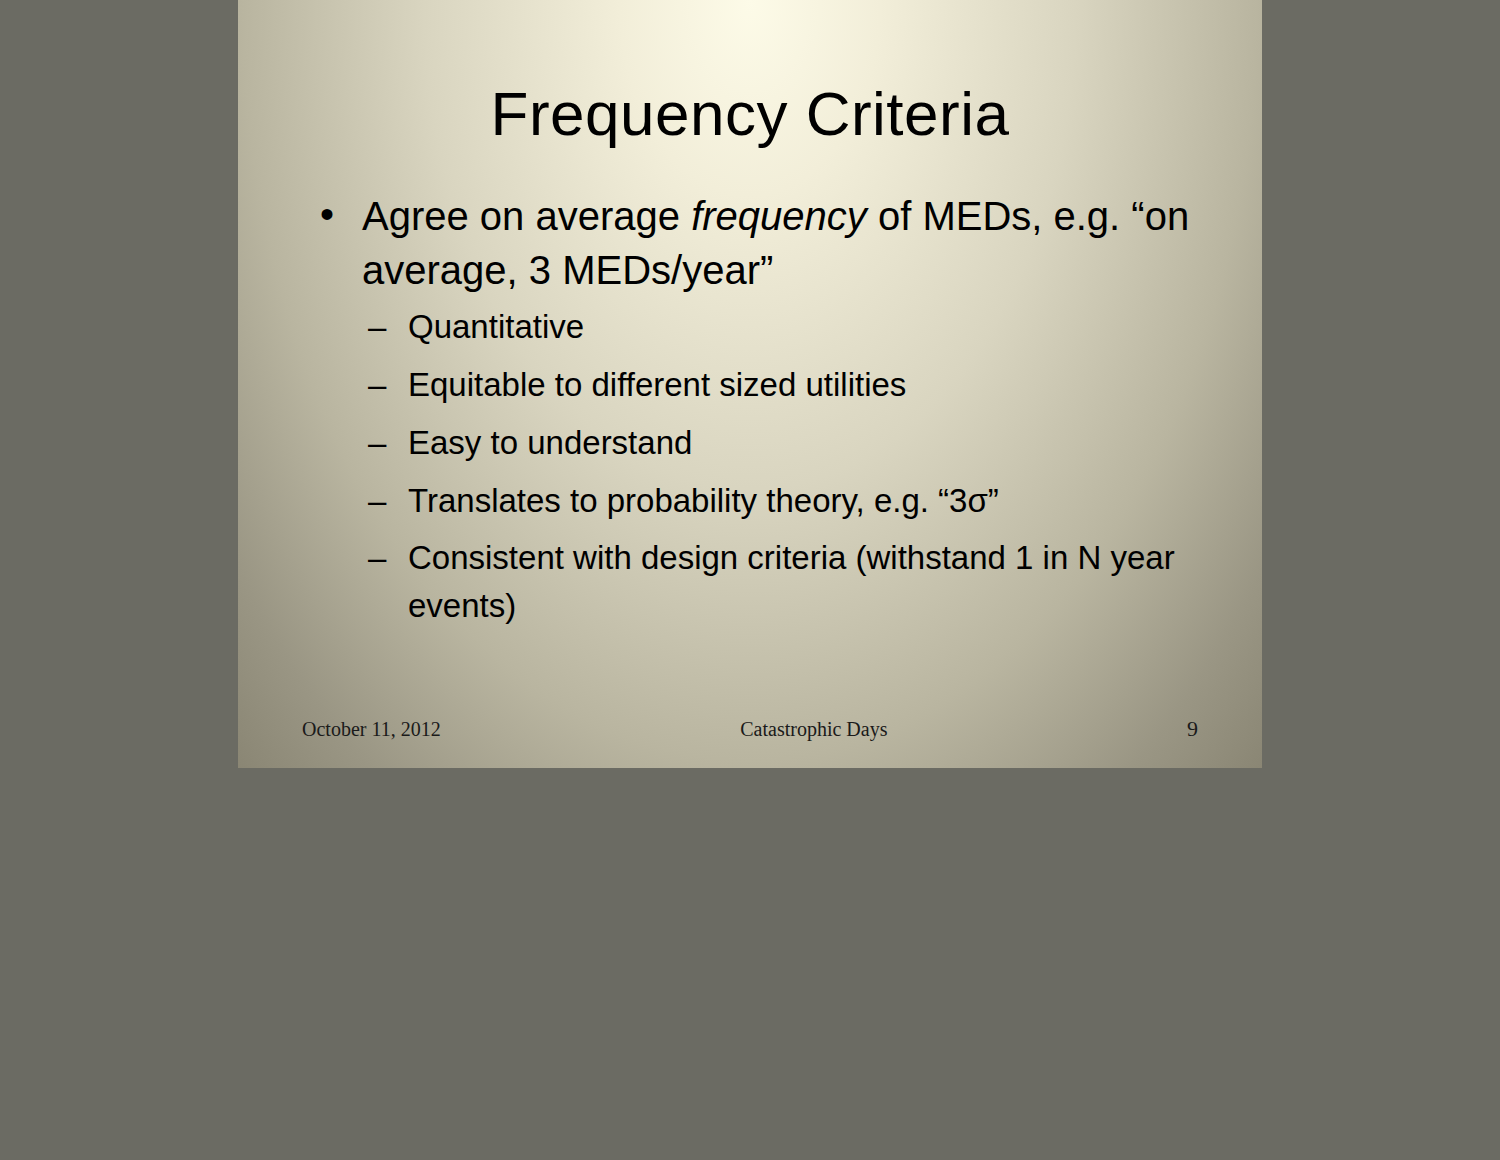Frequency Criteria
Agree on average frequency of MEDs, e.g. “on average, 3 MEDs/year”
Quantitative
Equitable to different sized utilities
Easy to understand
Translates to probability theory, e.g. “3σ”
Consistent with design criteria (withstand 1 in N year events)
October 11, 2012 Catastrophic Days 9